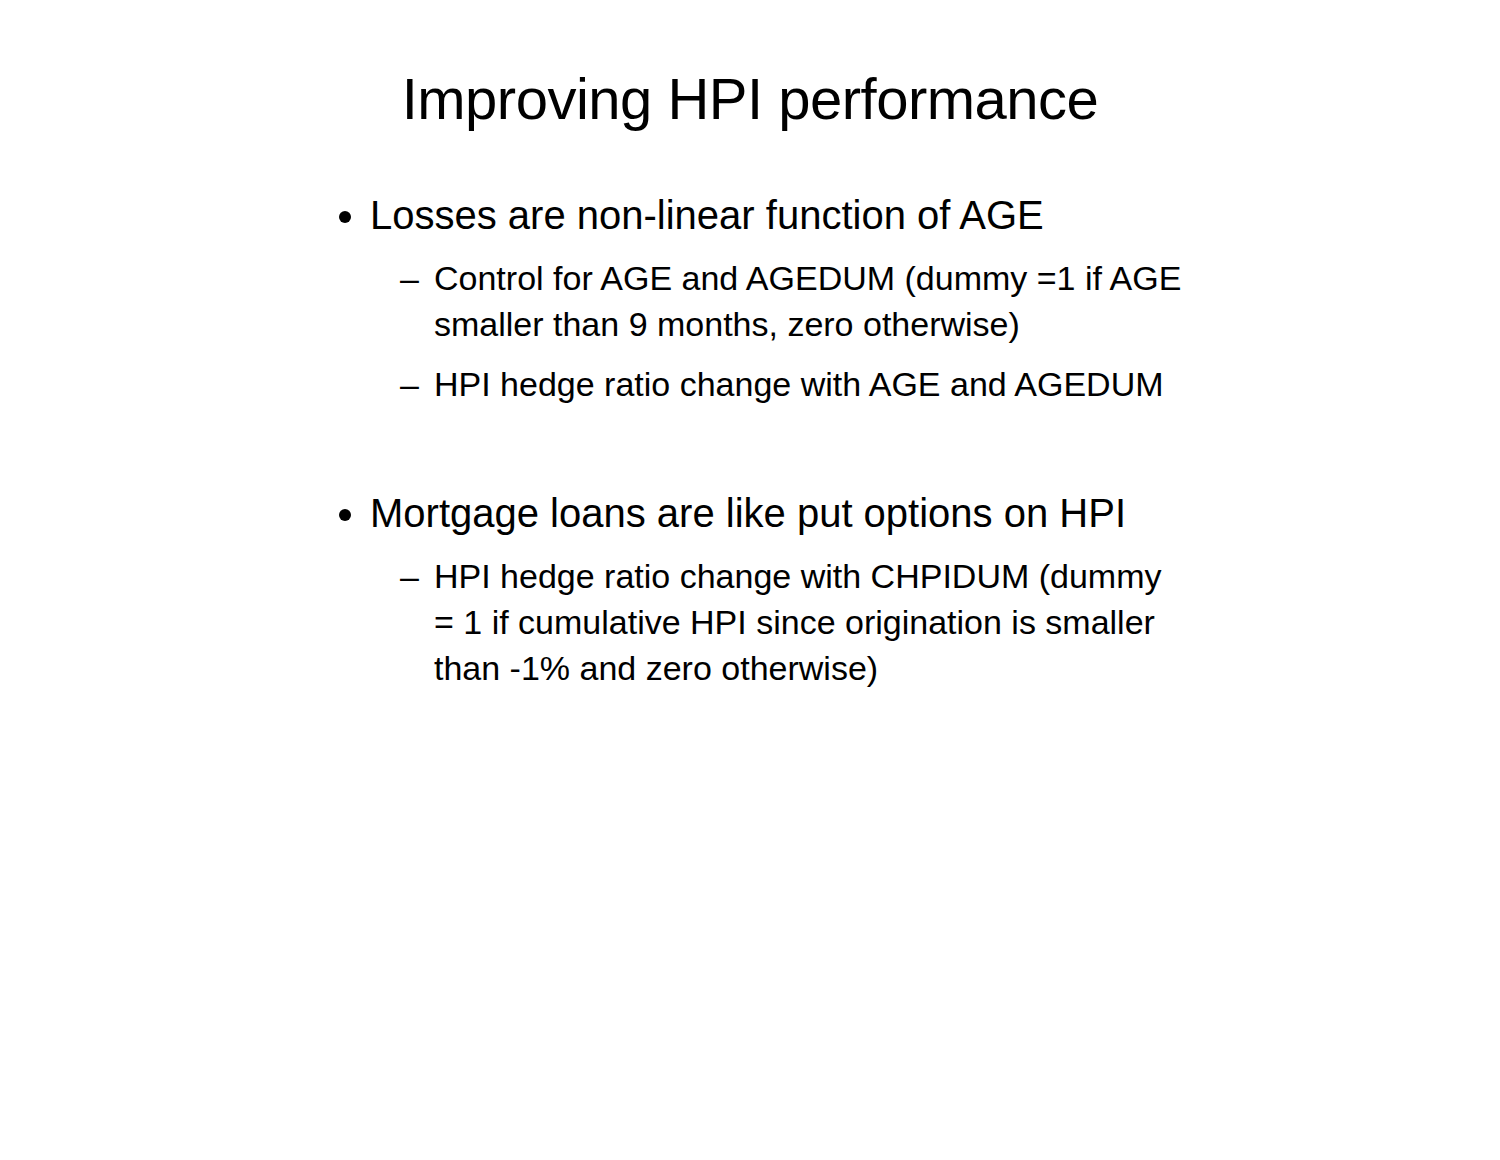Improving HPI performance
Losses are non-linear function of AGE
Control for AGE and AGEDUM (dummy =1 if AGE smaller than 9 months, zero otherwise)
HPI hedge ratio change with AGE and AGEDUM
Mortgage loans are like put options on HPI
HPI hedge ratio change with CHPIDUM (dummy = 1 if cumulative HPI since origination is smaller than -1% and zero otherwise)